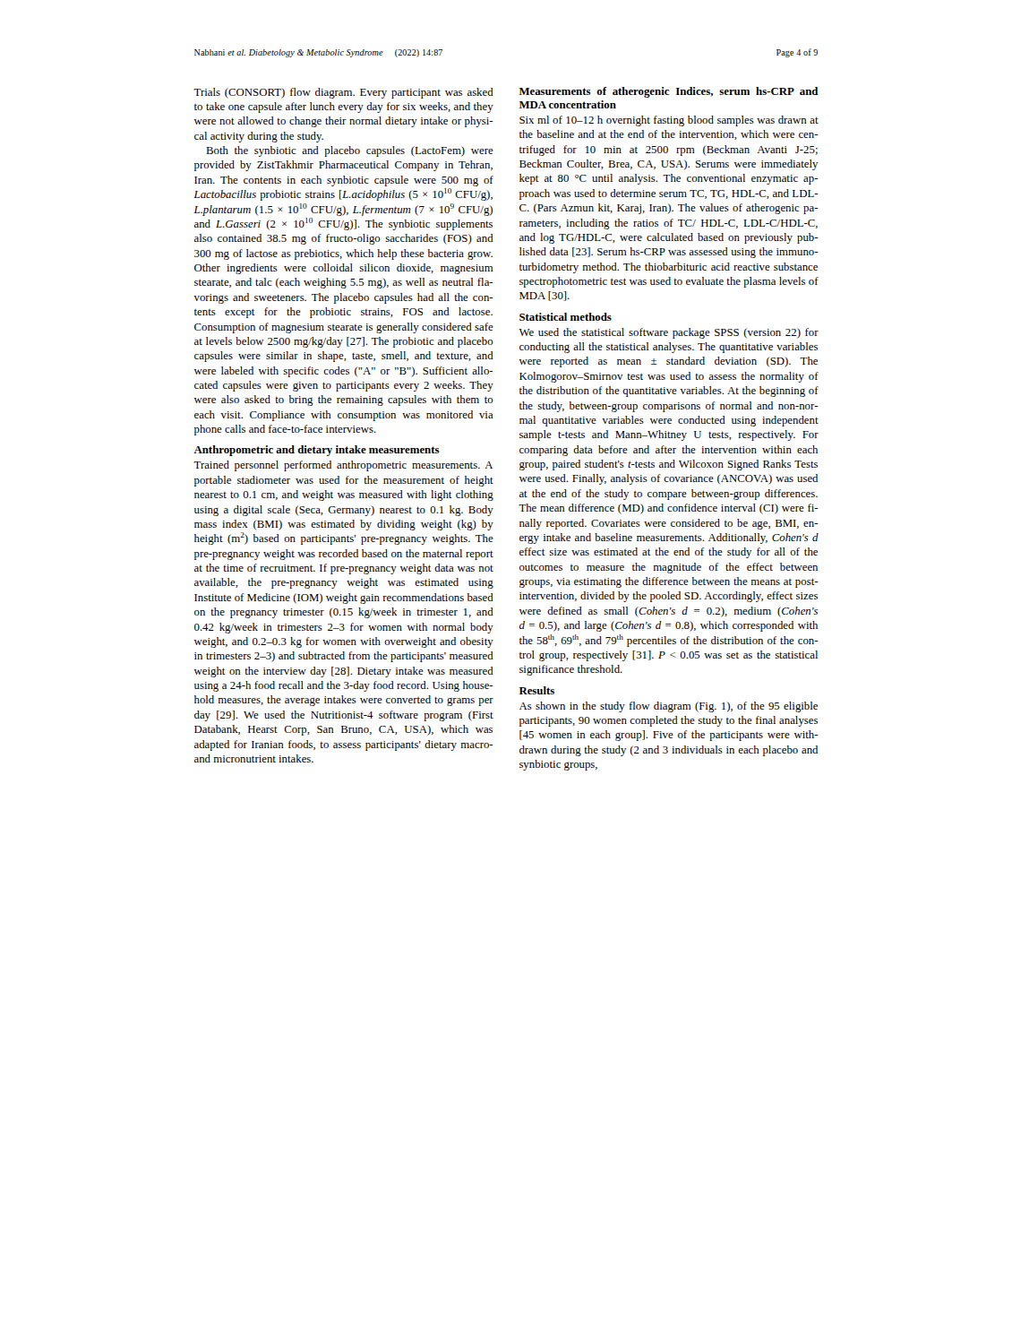Nabhani et al. Diabetology & Metabolic Syndrome (2022) 14:87
Page 4 of 9
Trials (CONSORT) flow diagram. Every participant was asked to take one capsule after lunch every day for six weeks, and they were not allowed to change their normal dietary intake or physical activity during the study.
Both the synbiotic and placebo capsules (LactoFem) were provided by ZistTakhmir Pharmaceutical Company in Tehran, Iran. The contents in each synbiotic capsule were 500 mg of Lactobacillus probiotic strains [L.acidophilus (5 × 1010 CFU/g), L.plantarum (1.5 × 1010 CFU/g), L.fermentum (7 × 109 CFU/g) and L.Gasseri (2 × 1010 CFU/g)]. The synbiotic supplements also contained 38.5 mg of fructo-oligo saccharides (FOS) and 300 mg of lactose as prebiotics, which help these bacteria grow. Other ingredients were colloidal silicon dioxide, magnesium stearate, and talc (each weighing 5.5 mg), as well as neutral flavorings and sweeteners. The placebo capsules had all the contents except for the probiotic strains, FOS and lactose. Consumption of magnesium stearate is generally considered safe at levels below 2500 mg/kg/day [27]. The probiotic and placebo capsules were similar in shape, taste, smell, and texture, and were labeled with specific codes ("A" or "B"). Sufficient allocated capsules were given to participants every 2 weeks. They were also asked to bring the remaining capsules with them to each visit. Compliance with consumption was monitored via phone calls and face-to-face interviews.
Anthropometric and dietary intake measurements
Trained personnel performed anthropometric measurements. A portable stadiometer was used for the measurement of height nearest to 0.1 cm, and weight was measured with light clothing using a digital scale (Seca, Germany) nearest to 0.1 kg. Body mass index (BMI) was estimated by dividing weight (kg) by height (m2) based on participants' pre-pregnancy weights. The pre-pregnancy weight was recorded based on the maternal report at the time of recruitment. If pre-pregnancy weight data was not available, the pre-pregnancy weight was estimated using Institute of Medicine (IOM) weight gain recommendations based on the pregnancy trimester (0.15 kg/week in trimester 1, and 0.42 kg/week in trimesters 2–3 for women with normal body weight, and 0.2–0.3 kg for women with overweight and obesity in trimesters 2–3) and subtracted from the participants' measured weight on the interview day [28]. Dietary intake was measured using a 24-h food recall and the 3-day food record. Using household measures, the average intakes were converted to grams per day [29]. We used the Nutritionist-4 software program (First Databank, Hearst Corp, San Bruno, CA, USA), which was adapted for Iranian foods, to assess participants' dietary macro- and micronutrient intakes.
Measurements of atherogenic Indices, serum hs-CRP and MDA concentration
Six ml of 10–12 h overnight fasting blood samples was drawn at the baseline and at the end of the intervention, which were centrifuged for 10 min at 2500 rpm (Beckman Avanti J-25; Beckman Coulter, Brea, CA, USA). Serums were immediately kept at 80 °C until analysis. The conventional enzymatic approach was used to determine serum TC, TG, HDL-C, and LDL-C. (Pars Azmun kit, Karaj, Iran). The values of atherogenic parameters, including the ratios of TC/ HDL-C, LDL-C/HDL-C, and log TG/HDL-C, were calculated based on previously published data [23]. Serum hs-CRP was assessed using the immunoturbidometry method. The thiobarbituric acid reactive substance spectrophotometric test was used to evaluate the plasma levels of MDA [30].
Statistical methods
We used the statistical software package SPSS (version 22) for conducting all the statistical analyses. The quantitative variables were reported as mean ± standard deviation (SD). The Kolmogorov–Smirnov test was used to assess the normality of the distribution of the quantitative variables. At the beginning of the study, between-group comparisons of normal and non-normal quantitative variables were conducted using independent sample t-tests and Mann–Whitney U tests, respectively. For comparing data before and after the intervention within each group, paired student's t-tests and Wilcoxon Signed Ranks Tests were used. Finally, analysis of covariance (ANCOVA) was used at the end of the study to compare between-group differences. The mean difference (MD) and confidence interval (CI) were finally reported. Covariates were considered to be age, BMI, energy intake and baseline measurements. Additionally, Cohen's d effect size was estimated at the end of the study for all of the outcomes to measure the magnitude of the effect between groups, via estimating the difference between the means at post-intervention, divided by the pooled SD. Accordingly, effect sizes were defined as small (Cohen's d = 0.2), medium (Cohen's d = 0.5), and large (Cohen's d = 0.8), which corresponded with the 58th, 69th, and 79th percentiles of the distribution of the control group, respectively [31]. P < 0.05 was set as the statistical significance threshold.
Results
As shown in the study flow diagram (Fig. 1), of the 95 eligible participants, 90 women completed the study to the final analyses [45 women in each group]. Five of the participants were withdrawn during the study (2 and 3 individuals in each placebo and synbiotic groups,